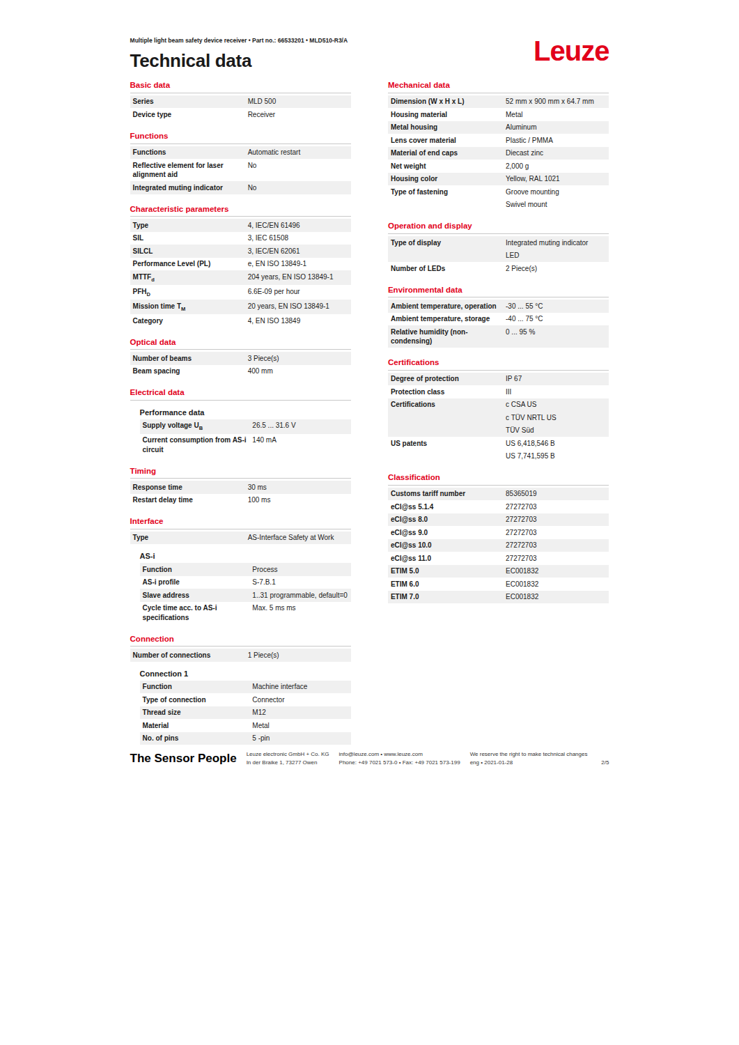Multiple light beam safety device receiver • Part no.: 66533201 • MLD510-R3/A
Technical data
Leuze
Basic data
| Series | MLD 500 |
| Device type | Receiver |
Functions
| Functions | Automatic restart |
| Reflective element for laser alignment aid | No |
| Integrated muting indicator | No |
Characteristic parameters
| Type | 4, IEC/EN 61496 |
| SIL | 3, IEC 61508 |
| SILCL | 3, IEC/EN 62061 |
| Performance Level (PL) | e, EN ISO 13849-1 |
| MTTF d | 204 years, EN ISO 13849-1 |
| PFH D | 6.6E-09 per hour |
| Mission time T M | 20 years, EN ISO 13849-1 |
| Category | 4, EN ISO 13849 |
Optical data
| Number of beams | 3 Piece(s) |
| Beam spacing | 400 mm |
Electrical data
Performance data
| Supply voltage U B | 26.5 ... 31.6 V |
| Current consumption from AS-i circuit | 140 mA |
Timing
| Response time | 30 ms |
| Restart delay time | 100 ms |
Interface
| Type | AS-Interface Safety at Work |
AS-i
| Function | Process |
| AS-i profile | S-7.B.1 |
| Slave address | 1..31 programmable, default=0 |
| Cycle time acc. to AS-i specifications | Max. 5 ms ms |
Connection
| Number of connections | 1 Piece(s) |
Connection 1
| Function | Machine interface |
| Type of connection | Connector |
| Thread size | M12 |
| Material | Metal |
| No. of pins | 5 -pin |
Mechanical data
| Dimension (W x H x L) | 52 mm x 900 mm x 64.7 mm |
| Housing material | Metal |
| Metal housing | Aluminum |
| Lens cover material | Plastic / PMMA |
| Material of end caps | Diecast zinc |
| Net weight | 2,000 g |
| Housing color | Yellow, RAL 1021 |
| Type of fastening | Groove mounting |
| | Swivel mount |
Operation and display
| Type of display | Integrated muting indicator |
| | LED |
| Number of LEDs | 2 Piece(s) |
Environmental data
| Ambient temperature, operation | -30 ... 55 °C |
| Ambient temperature, storage | -40 ... 75 °C |
| Relative humidity (non-condensing) | 0 ... 95 % |
Certifications
| Degree of protection | IP 67 |
| Protection class | III |
| Certifications | c CSA US |
| | c TÜV NRTL US |
| | TÜV Süd |
| US patents | US 6,418,546 B |
| | US 7,741,595 B |
Classification
| Customs tariff number | 85365019 |
| eCl@ss 5.1.4 | 27272703 |
| eCl@ss 8.0 | 27272703 |
| eCl@ss 9.0 | 27272703 |
| eCl@ss 10.0 | 27272703 |
| eCl@ss 11.0 | 27272703 |
| ETIM 5.0 | EC001832 |
| ETIM 6.0 | EC001832 |
| ETIM 7.0 | EC001832 |
The Sensor People
Leuze electronic GmbH + Co. KG
In der Braike 1, 73277 Owen
info@leuze.com • www.leuze.com
Phone: +49 7021 573-0 • Fax: +49 7021 573-199
We reserve the right to make technical changes
eng • 2021-01-28
2/5